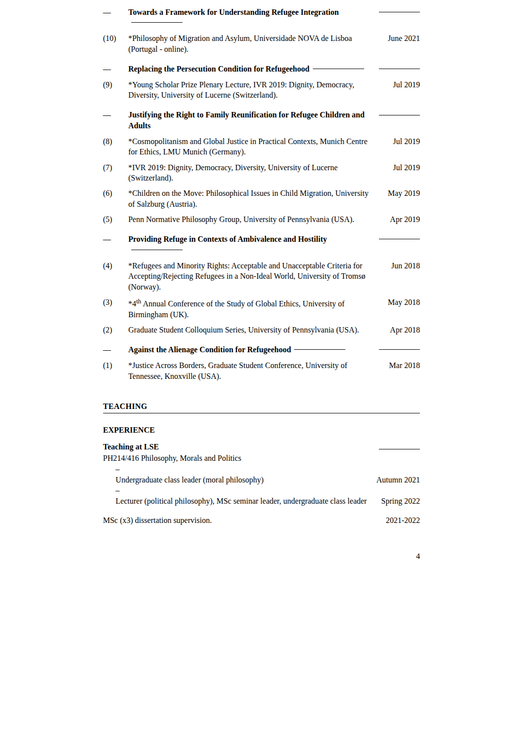| — | Towards a Framework for Understanding Refugee Integration | |
| (10) | *Philosophy of Migration and Asylum, Universidade NOVA de Lisboa (Portugal - online). | June 2021 |
| — | Replacing the Persecution Condition for Refugeehood | |
| (9) | *Young Scholar Prize Plenary Lecture, IVR 2019: Dignity, Democracy, Diversity, University of Lucerne (Switzerland). | Jul 2019 |
| — | Justifying the Right to Family Reunification for Refugee Children and Adults | |
| (8) | *Cosmopolitanism and Global Justice in Practical Contexts, Munich Centre for Ethics, LMU Munich (Germany). | Jul 2019 |
| (7) | *IVR 2019: Dignity, Democracy, Diversity, University of Lucerne (Switzerland). | Jul 2019 |
| (6) | *Children on the Move: Philosophical Issues in Child Migration, University of Salzburg (Austria). | May 2019 |
| (5) | Penn Normative Philosophy Group, University of Pennsylvania (USA). | Apr 2019 |
| — | Providing Refuge in Contexts of Ambivalence and Hostility | |
| (4) | *Refugees and Minority Rights: Acceptable and Unacceptable Criteria for Accepting/Rejecting Refugees in a Non-Ideal World, University of Tromsø (Norway). | Jun 2018 |
| (3) | *4 th Annual Conference of the Study of Global Ethics, University of Birmingham (UK). | May 2018 |
| (2) | Graduate Student Colloquium Series, University of Pennsylvania (USA). | Apr 2018 |
| — | Against the Alienage Condition for Refugeehood | |
| (1) | *Justice Across Borders, Graduate Student Conference, University of Tennessee, Knoxville (USA). | Mar 2018 |
TEACHING
EXPERIENCE
Teaching at LSE
PH214/416 Philosophy, Morals and Politics
Undergraduate class leader (moral philosophy) Autumn 2021
Lecturer (political philosophy), MSc seminar leader, undergraduate class leader Spring 2022
MSc (x3) dissertation supervision. 2021-2022
4